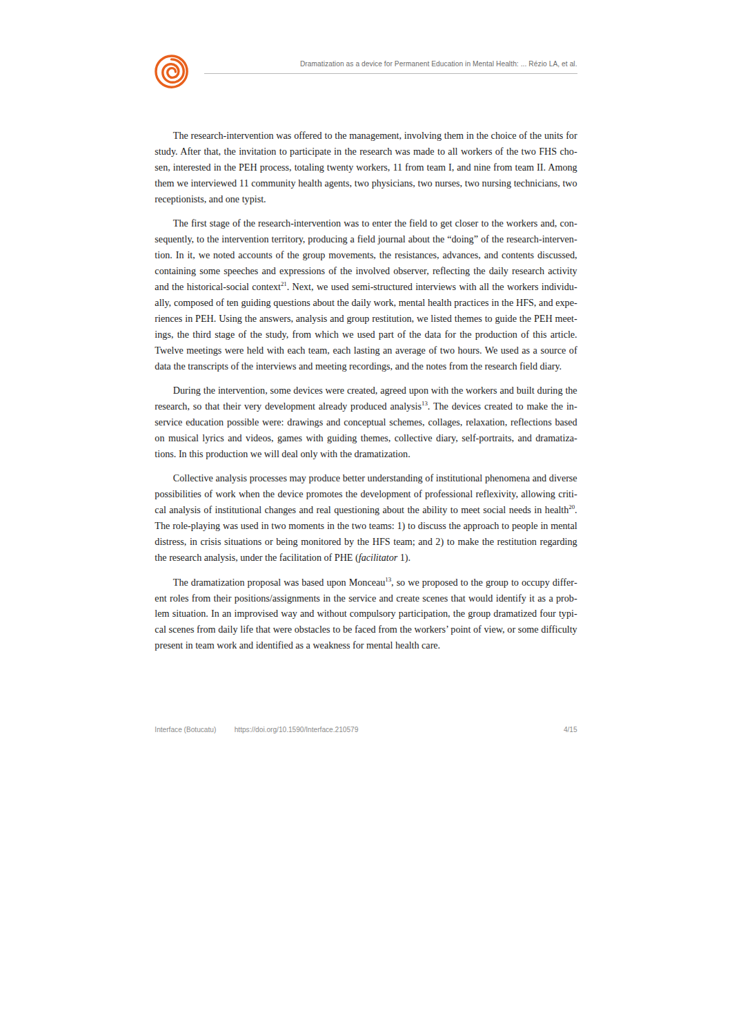Dramatization as a device for Permanent Education in Mental Health: ... Rézio LA, et al.
The research-intervention was offered to the management, involving them in the choice of the units for study. After that, the invitation to participate in the research was made to all workers of the two FHS chosen, interested in the PEH process, totaling twenty workers, 11 from team I, and nine from team II. Among them we interviewed 11 community health agents, two physicians, two nurses, two nursing technicians, two receptionists, and one typist.
The first stage of the research-intervention was to enter the field to get closer to the workers and, consequently, to the intervention territory, producing a field journal about the “doing” of the research-intervention. In it, we noted accounts of the group movements, the resistances, advances, and contents discussed, containing some speeches and expressions of the involved observer, reflecting the daily research activity and the historical-social context21. Next, we used semi-structured interviews with all the workers individually, composed of ten guiding questions about the daily work, mental health practices in the HFS, and experiences in PEH. Using the answers, analysis and group restitution, we listed themes to guide the PEH meetings, the third stage of the study, from which we used part of the data for the production of this article. Twelve meetings were held with each team, each lasting an average of two hours. We used as a source of data the transcripts of the interviews and meeting recordings, and the notes from the research field diary.
During the intervention, some devices were created, agreed upon with the workers and built during the research, so that their very development already produced analysis13. The devices created to make the in-service education possible were: drawings and conceptual schemes, collages, relaxation, reflections based on musical lyrics and videos, games with guiding themes, collective diary, self-portraits, and dramatizations. In this production we will deal only with the dramatization.
Collective analysis processes may produce better understanding of institutional phenomena and diverse possibilities of work when the device promotes the development of professional reflexivity, allowing critical analysis of institutional changes and real questioning about the ability to meet social needs in health20. The role-playing was used in two moments in the two teams: 1) to discuss the approach to people in mental distress, in crisis situations or being monitored by the HFS team; and 2) to make the restitution regarding the research analysis, under the facilitation of PHE (facilitator 1).
The dramatization proposal was based upon Monceau13, so we proposed to the group to occupy different roles from their positions/assignments in the service and create scenes that would identify it as a problem situation. In an improvised way and without compulsory participation, the group dramatized four typical scenes from daily life that were obstacles to be faced from the workers’ point of view, or some difficulty present in team work and identified as a weakness for mental health care.
Interface (Botucatu)
https://doi.org/10.1590/Interface.210579
4/15